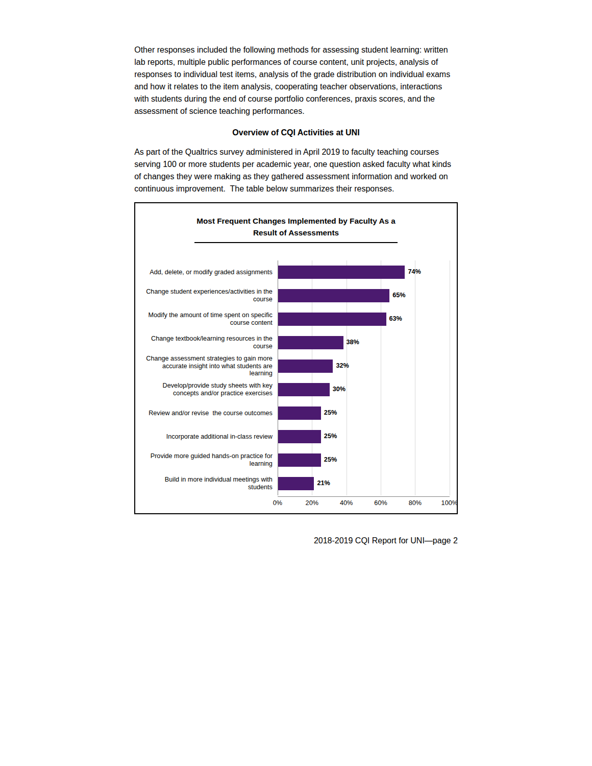Other responses included the following methods for assessing student learning: written lab reports, multiple public performances of course content, unit projects, analysis of responses to individual test items, analysis of the grade distribution on individual exams and how it relates to the item analysis, cooperating teacher observations, interactions with students during the end of course portfolio conferences, praxis scores, and the assessment of science teaching performances.
Overview of CQI Activities at UNI
As part of the Qualtrics survey administered in April 2019 to faculty teaching courses serving 100 or more students per academic year, one question asked faculty what kinds of changes they were making as they gathered assessment information and worked on continuous improvement. The table below summarizes their responses.
Most Frequent Changes Implemented by Faculty As a Result of Assessments
Add, delete, or modify graded assignments
74%
Change student experiences/activities in the course
65%
Modify the amount of time spent on specific course content
63%
Change textbook/learning resources in the course
38%
Change assessment strategies to gain more accurate insight into what students are learning
32%
Develop/provide study sheets with key concepts and/or practice exercises
30%
Review and/or revise the course outcomes
25%
Incorporate additional in-class review
25%
Provide more guided hands-on practice for learning
25%
Build in more individual meetings with students
21%
0% 20% 40% 60% 80% 100%
2018-2019 CQI Report for UNI—page 2